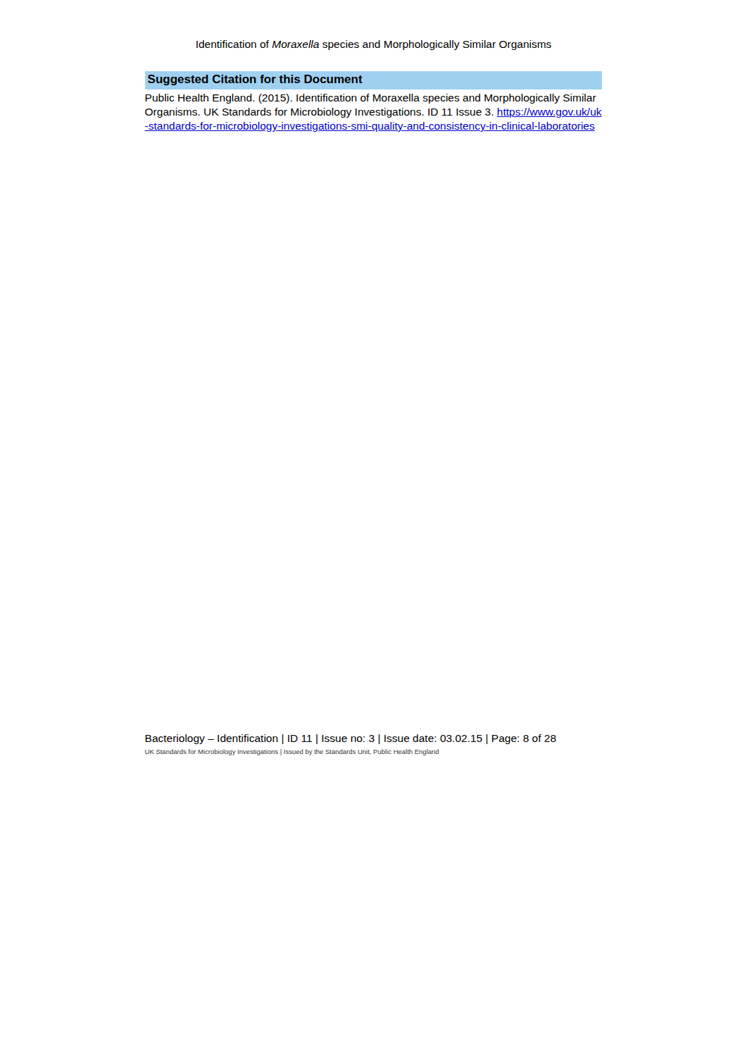Identification of Moraxella species and Morphologically Similar Organisms
Suggested Citation for this Document
Public Health England. (2015). Identification of Moraxella species and Morphologically Similar Organisms. UK Standards for Microbiology Investigations. ID 11 Issue 3. https://www.gov.uk/uk-standards-for-microbiology-investigations-smi-quality-and-consistency-in-clinical-laboratories
Bacteriology – Identification | ID 11 | Issue no: 3 | Issue date: 03.02.15 | Page: 8 of 28
UK Standards for Microbiology Investigations | Issued by the Standards Unit, Public Health England